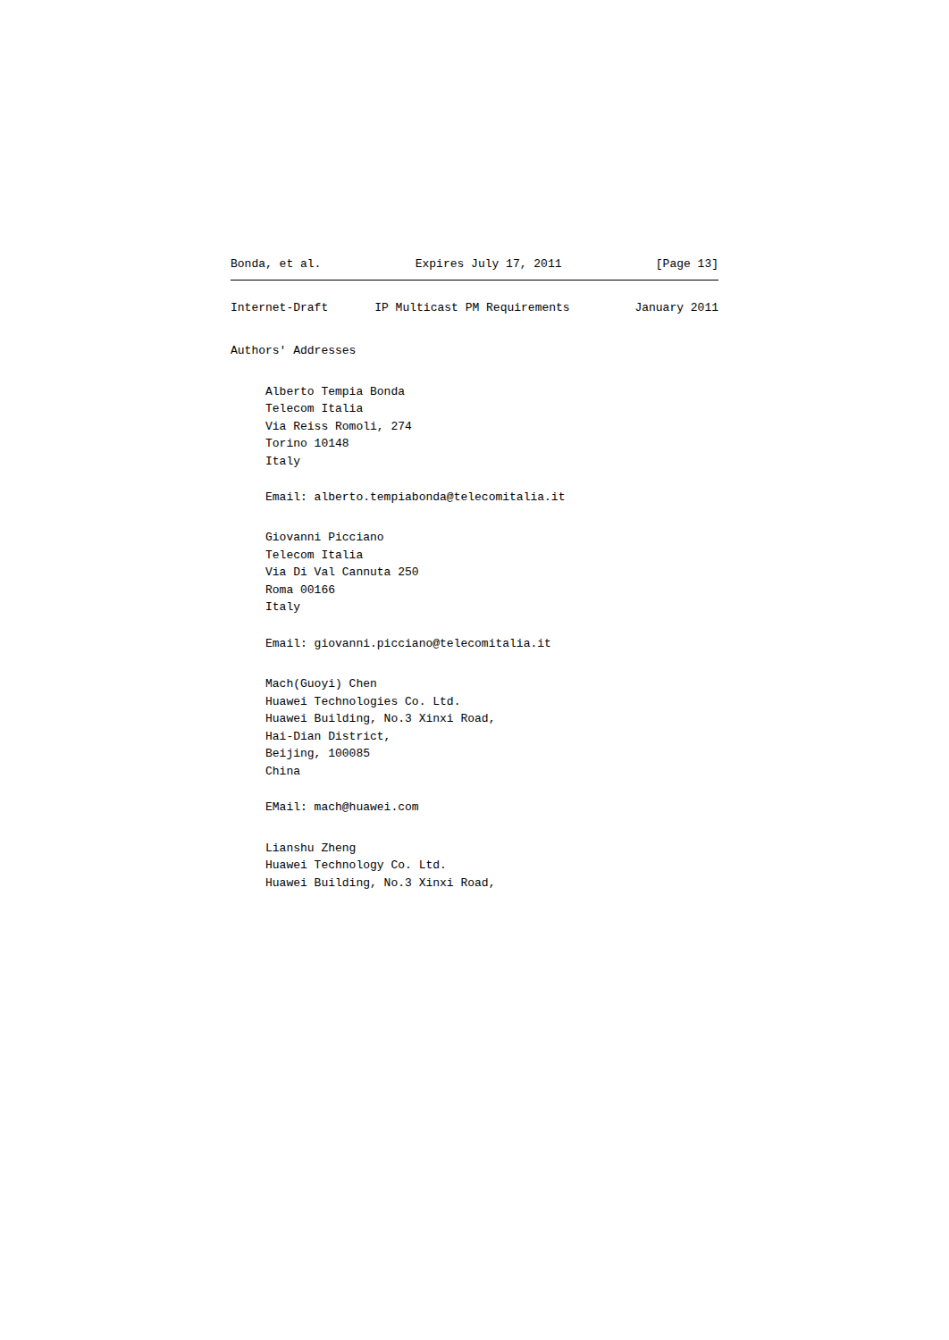Bonda, et al. Expires July 17, 2011 [Page 13]
Internet-Draft IP Multicast PM Requirements January 2011
Authors' Addresses
Alberto Tempia Bonda
Telecom Italia
Via Reiss Romoli, 274
Torino 10148
Italy
Email: alberto.tempiabonda@telecomitalia.it
Giovanni Picciano
Telecom Italia
Via Di Val Cannuta 250
Roma 00166
Italy
Email: giovanni.picciano@telecomitalia.it
Mach(Guoyi) Chen
Huawei Technologies Co. Ltd.
Huawei Building, No.3 Xinxi Road,
Hai-Dian District,
Beijing, 100085
China
EMail: mach@huawei.com
Lianshu Zheng
Huawei Technology Co. Ltd.
Huawei Building, No.3 Xinxi Road,